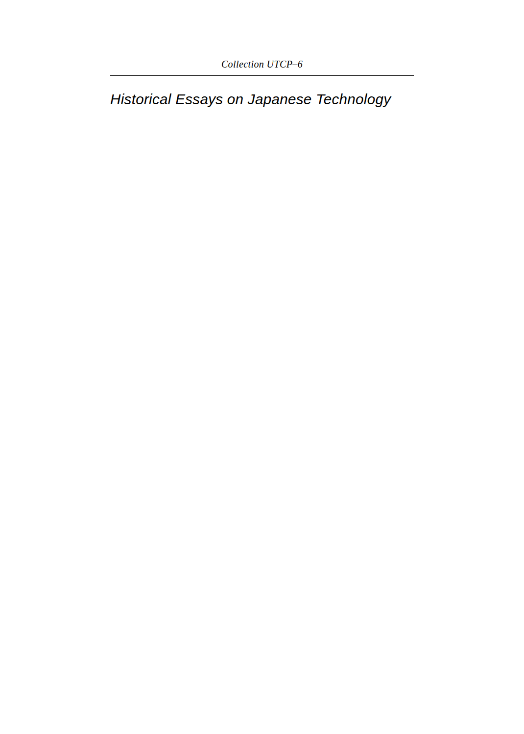Collection UTCP–6
Historical Essays on Japanese Technology